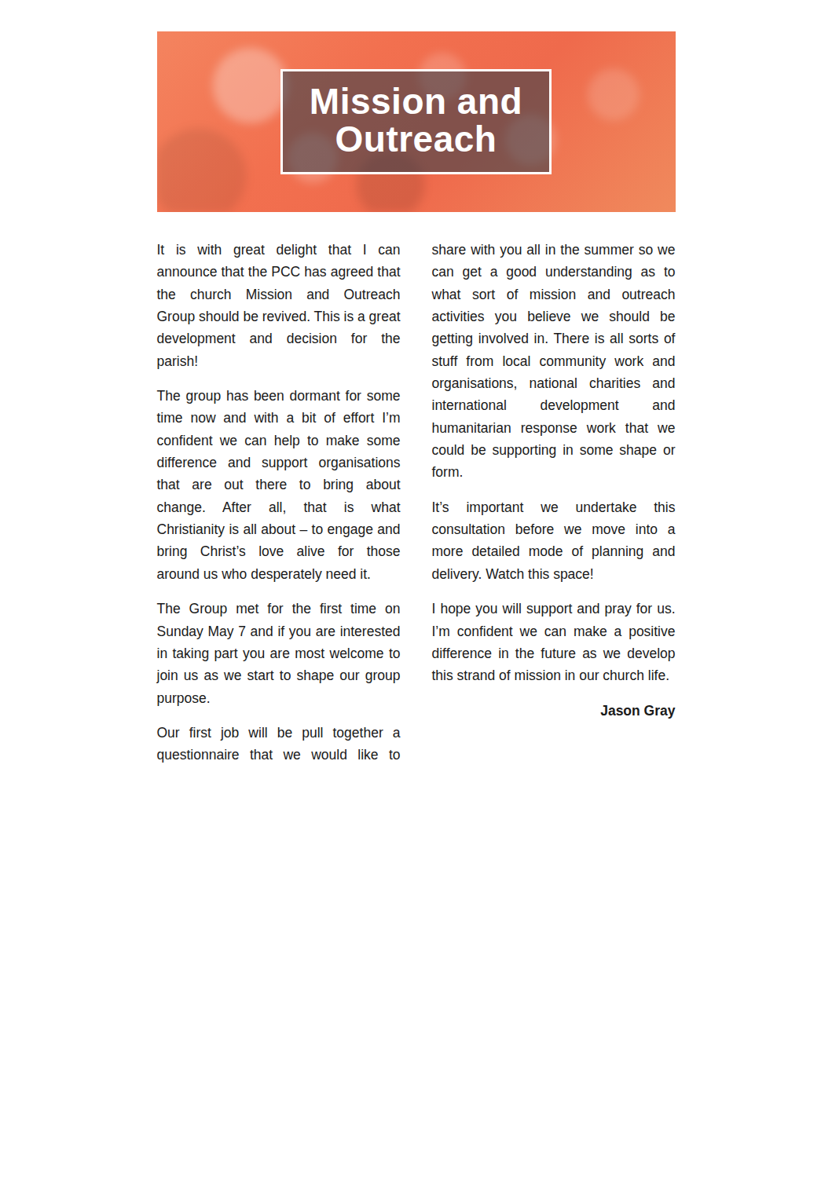Mission and
Outreach
It is with great delight that I can announce that the PCC has agreed that the church Mission and Outreach Group should be revived. This is a great development and decision for the parish!
The group has been dormant for some time now and with a bit of effort I’m confident we can help to make some difference and support organisations that are out there to bring about change. After all, that is what Christianity is all about – to engage and bring Christ’s love alive for those around us who desperately need it.
The Group met for the first time on Sunday May 7 and if you are interested in taking part you are most welcome to join us as we start to shape our group purpose.
Our first job will be pull together a questionnaire that we would like to share with you all in the summer so we can get a good understanding as to what sort of mission and outreach activities you believe we should be getting involved in. There is all sorts of stuff from local community work and organisations, national charities and international development and humanitarian response work that we could be supporting in some shape or form.
It’s important we undertake this consultation before we move into a more detailed mode of planning and delivery. Watch this space!
I hope you will support and pray for us. I’m confident we can make a positive difference in the future as we develop this strand of mission in our church life.
Jason Gray